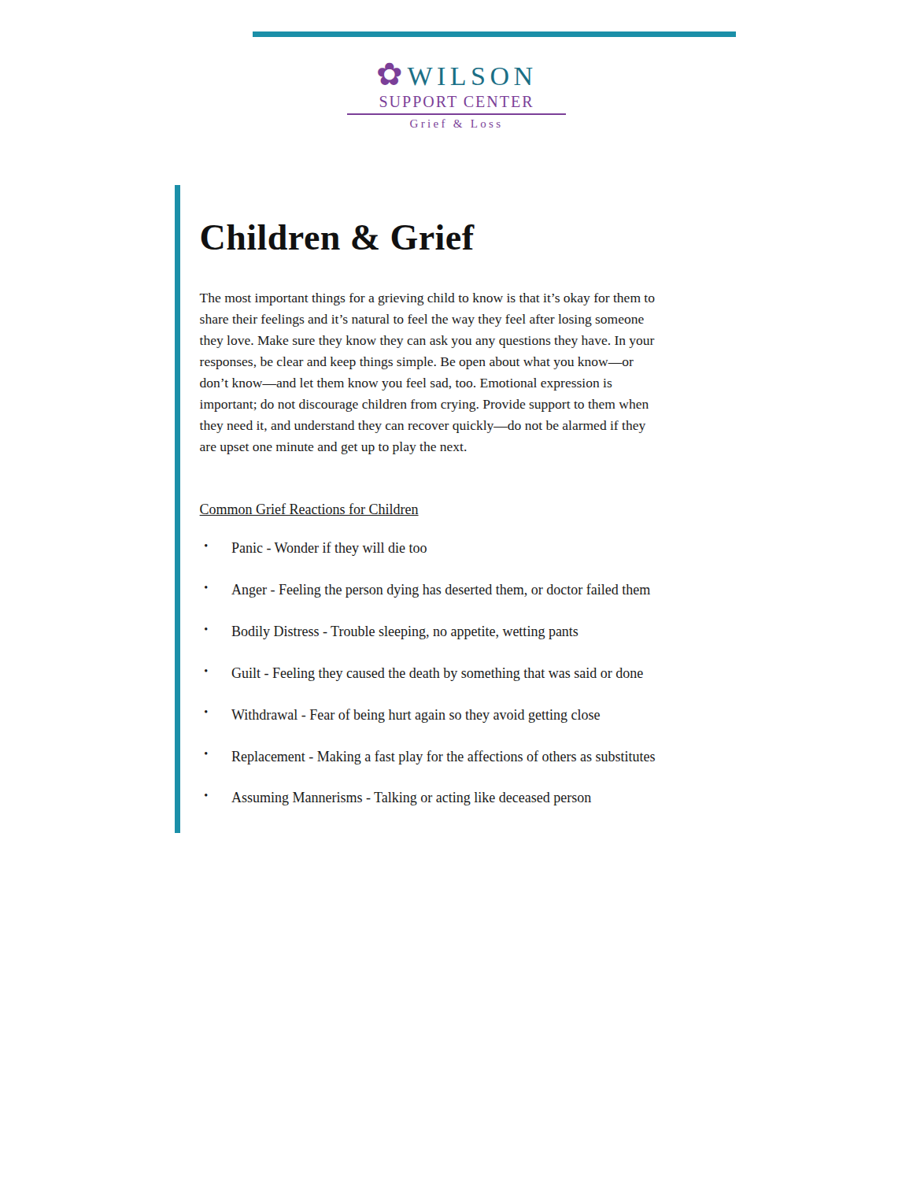✿WILSON
SUPPORT CENTER
Grief & Loss
Children & Grief
The most important things for a grieving child to know is that it’s okay for them to share their feelings and it’s natural to feel the way they feel after losing someone they love. Make sure they know they can ask you any questions they have. In your responses, be clear and keep things simple. Be open about what you know—or don’t know—and let them know you feel sad, too. Emotional expression is important; do not discourage children from crying. Provide support to them when they need it, and understand they can recover quickly—do not be alarmed if they are upset one minute and get up to play the next.
Common Grief Reactions for Children
Panic - Wonder if they will die too
Anger - Feeling the person dying has deserted them, or doctor failed them
Bodily Distress - Trouble sleeping, no appetite, wetting pants
Guilt - Feeling they caused the death by something that was said or done
Withdrawal - Fear of being hurt again so they avoid getting close
Replacement - Making a fast play for the affections of others as substitutes
Assuming Mannerisms - Talking or acting like deceased person